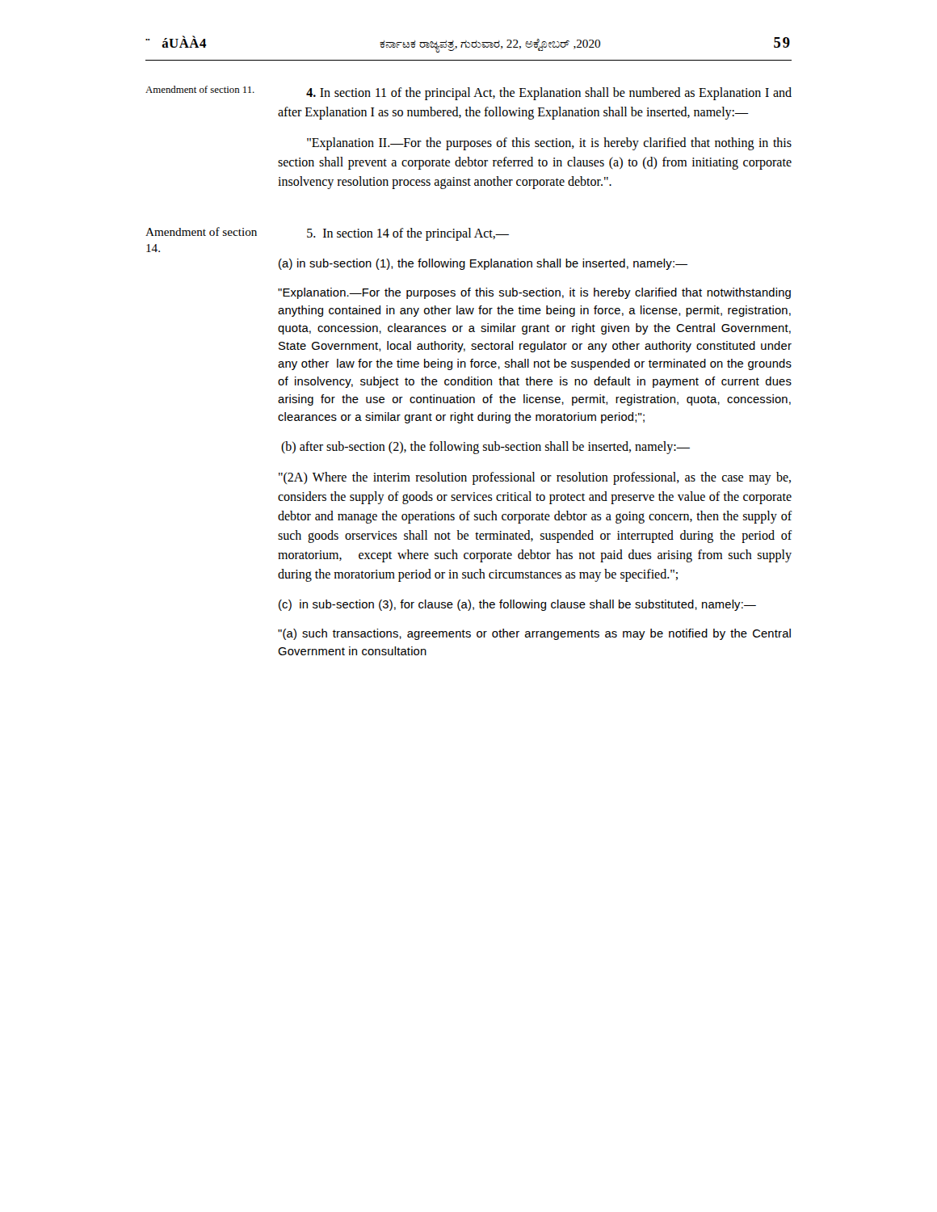¨ áUÀÀ4
ಕರ್ನಾಟಕ ರಾಜ್ಯಪತ್ರ, ಗುರುವಾರ, 22, ಅಕ್ಟೋಬರ್ ,2020
59
Amendment of section 11.
4. In section 11 of the principal Act, the Explanation shall be numbered as Explanation I and after Explanation I as so numbered, the following Explanation shall be inserted, namely:—
"Explanation II.—For the purposes of this section, it is hereby clarified that nothing in this section shall prevent a corporate debtor referred to in clauses (a) to (d) from initiating corporate insolvency resolution process against another corporate debtor.".
Amendment of section 14.
5. In section 14 of the principal Act,—
(a) in sub-section (1), the following Explanation shall be inserted, namely:—
"Explanation.—For the purposes of this sub-section, it is hereby clarified that notwithstanding anything contained in any other law for the time being in force, a license, permit, registration, quota, concession, clearances or a similar grant or right given by the Central Government, State Government, local authority, sectoral regulator or any other authority constituted under any other law for the time being in force, shall not be suspended or terminated on the grounds of insolvency, subject to the condition that there is no default in payment of current dues arising for the use or continuation of the license, permit, registration, quota, concession, clearances or a similar grant or right during the moratorium period;";
(b) after sub-section (2), the following sub-section shall be inserted, namely:—
"(2A) Where the interim resolution professional or resolution professional, as the case may be, considers the supply of goods or services critical to protect and preserve the value of the corporate debtor and manage the operations of such corporate debtor as a going concern, then the supply of such goods orservices shall not be terminated, suspended or interrupted during the period of moratorium, except where such corporate debtor has not paid dues arising from such supply during the moratorium period or in such circumstances as may be specified.";
(c) in sub-section (3), for clause (a), the following clause shall be substituted, namely:—
"(a) such transactions, agreements or other arrangements as may be notified by the Central Government in consultation